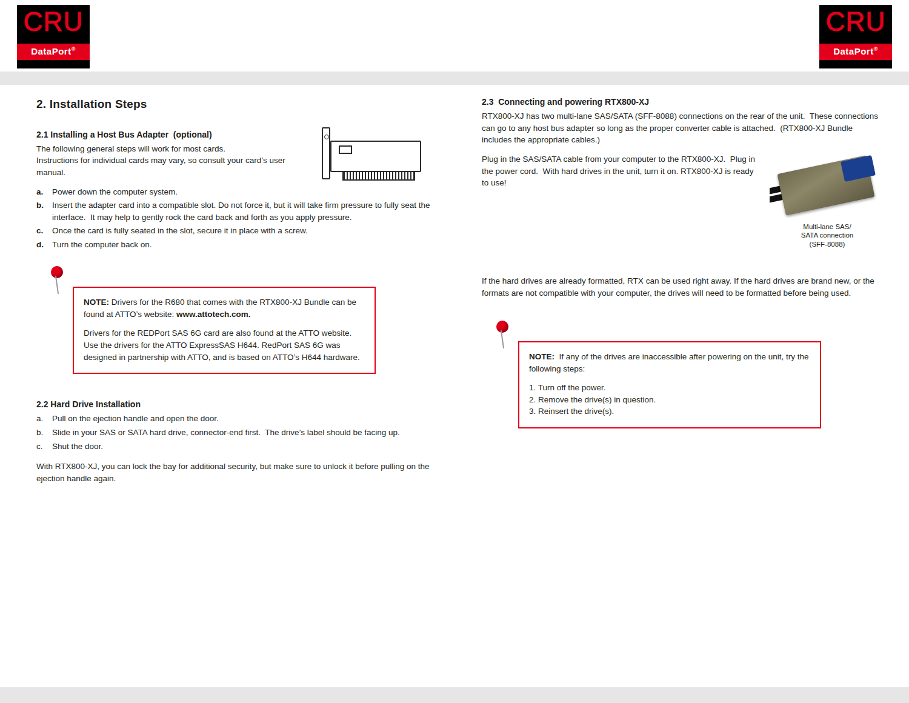CRU
DataPort®
CRU
DataPort®
2. Installation Steps
2.1 Installing a Host Bus Adapter (optional)
The following general steps will work for most cards.
Instructions for individual cards may vary, so consult your card’s user manual.
a. Power down the computer system.
b. Insert the adapter card into a compatible slot. Do not force it, but it will take firm pressure to fully seat the interface. It may help to gently rock the card back and forth as you apply pressure.
c. Once the card is fully seated in the slot, secure it in place with a screw.
d. Turn the computer back on.
NOTE: Drivers for the R680 that comes with the RTX800-XJ Bundle can be found at ATTO’s website: www.attotech.com.
Drivers for the REDPort SAS 6G card are also found at the ATTO website. Use the drivers for the ATTO ExpressSAS H644. RedPort SAS 6G was designed in partnership with ATTO, and is based on ATTO’s H644 hardware.
2.2 Hard Drive Installation
a. Pull on the ejection handle and open the door.
b. Slide in your SAS or SATA hard drive, connector-end first. The drive’s label should be facing up.
c. Shut the door.
With RTX800-XJ, you can lock the bay for additional security, but make sure to unlock it before pulling on the ejection handle again.
2.3 Connecting and powering RTX800-XJ
RTX800-XJ has two multi-lane SAS/SATA (SFF-8088) connections on the rear of the unit. These connections can go to any host bus adapter so long as the proper converter cable is attached. (RTX800-XJ Bundle includes the appropriate cables.)
Multi-lane SAS/
SATA connection
(SFF-8088)
Plug in the SAS/SATA cable from your computer to the RTX800-XJ. Plug in the power cord. With hard drives in the unit, turn it on. RTX800-XJ is ready to use!
If the hard drives are already formatted, RTX can be used right away. If the hard drives are brand new, or the formats are not compatible with your computer, the drives will need to be formatted before being used.
NOTE: If any of the drives are inaccessible after powering on the unit, try the following steps:
1. Turn off the power.
2. Remove the drive(s) in question.
3. Reinsert the drive(s).